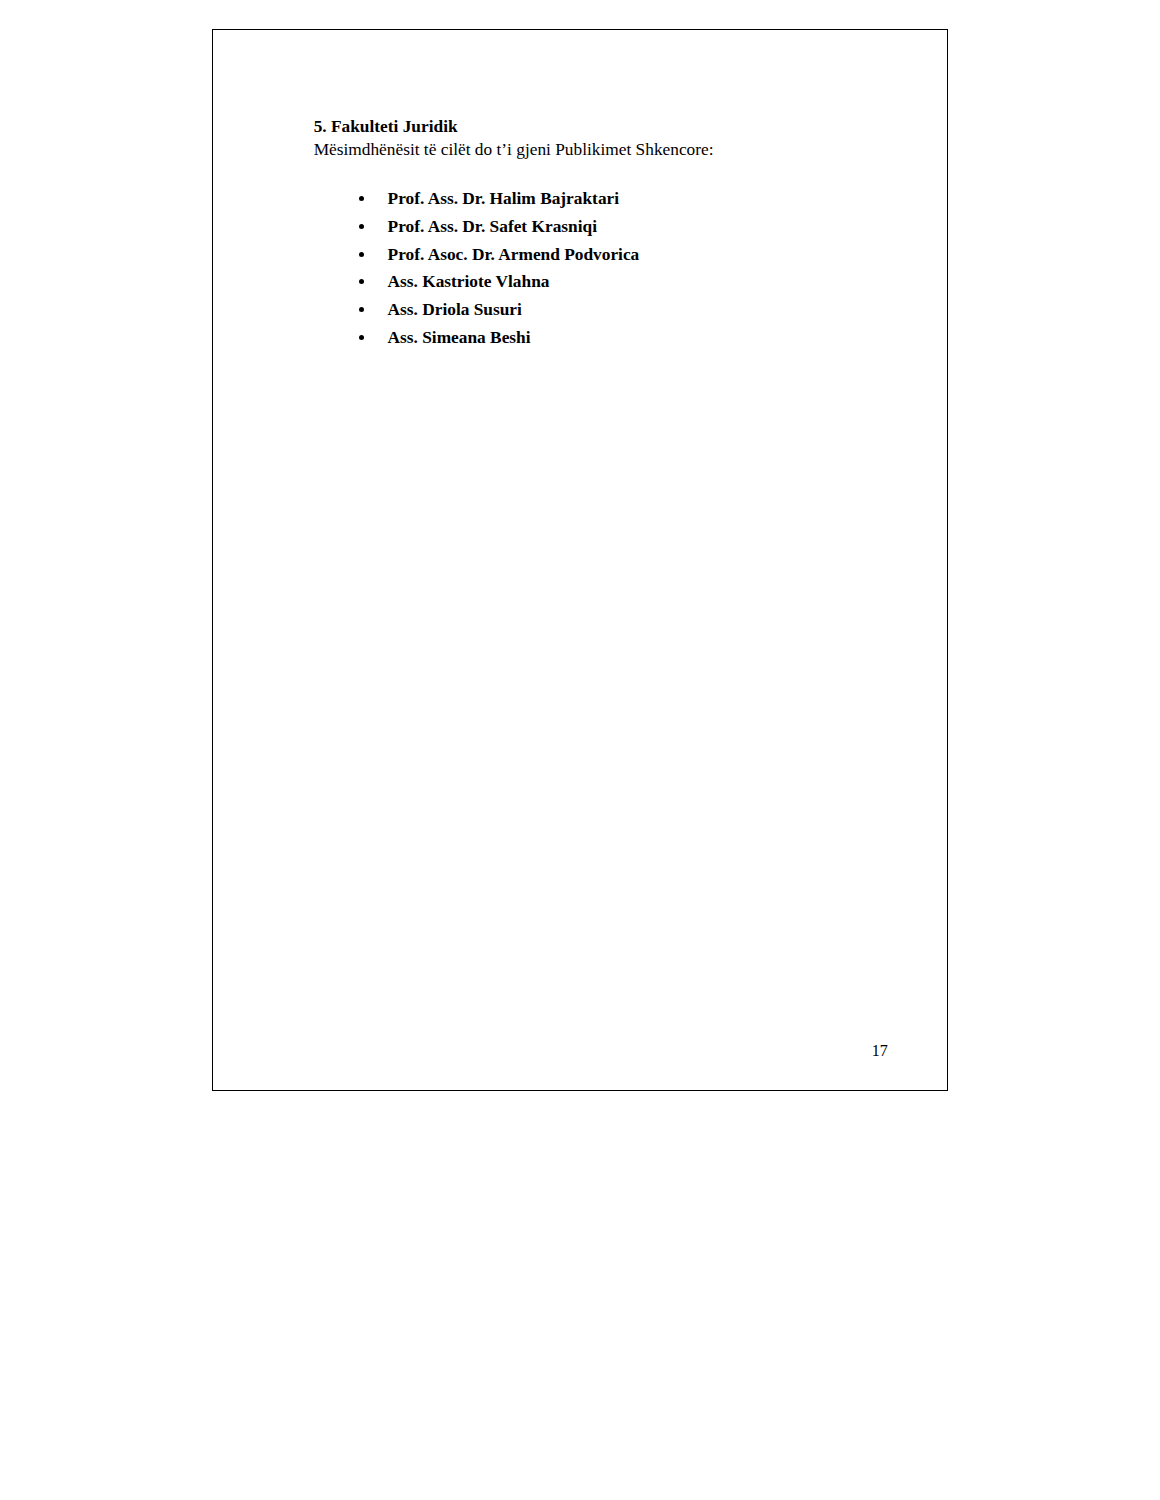5. Fakulteti Juridik
Mësimdhënësit të cilët do t’i gjeni Publikimet Shkencore:
Prof. Ass. Dr. Halim Bajraktari
Prof. Ass. Dr. Safet Krasniqi
Prof. Asoc. Dr. Armend Podvorica
Ass. Kastriote Vlahna
Ass. Driola Susuri
Ass. Simeana Beshi
17